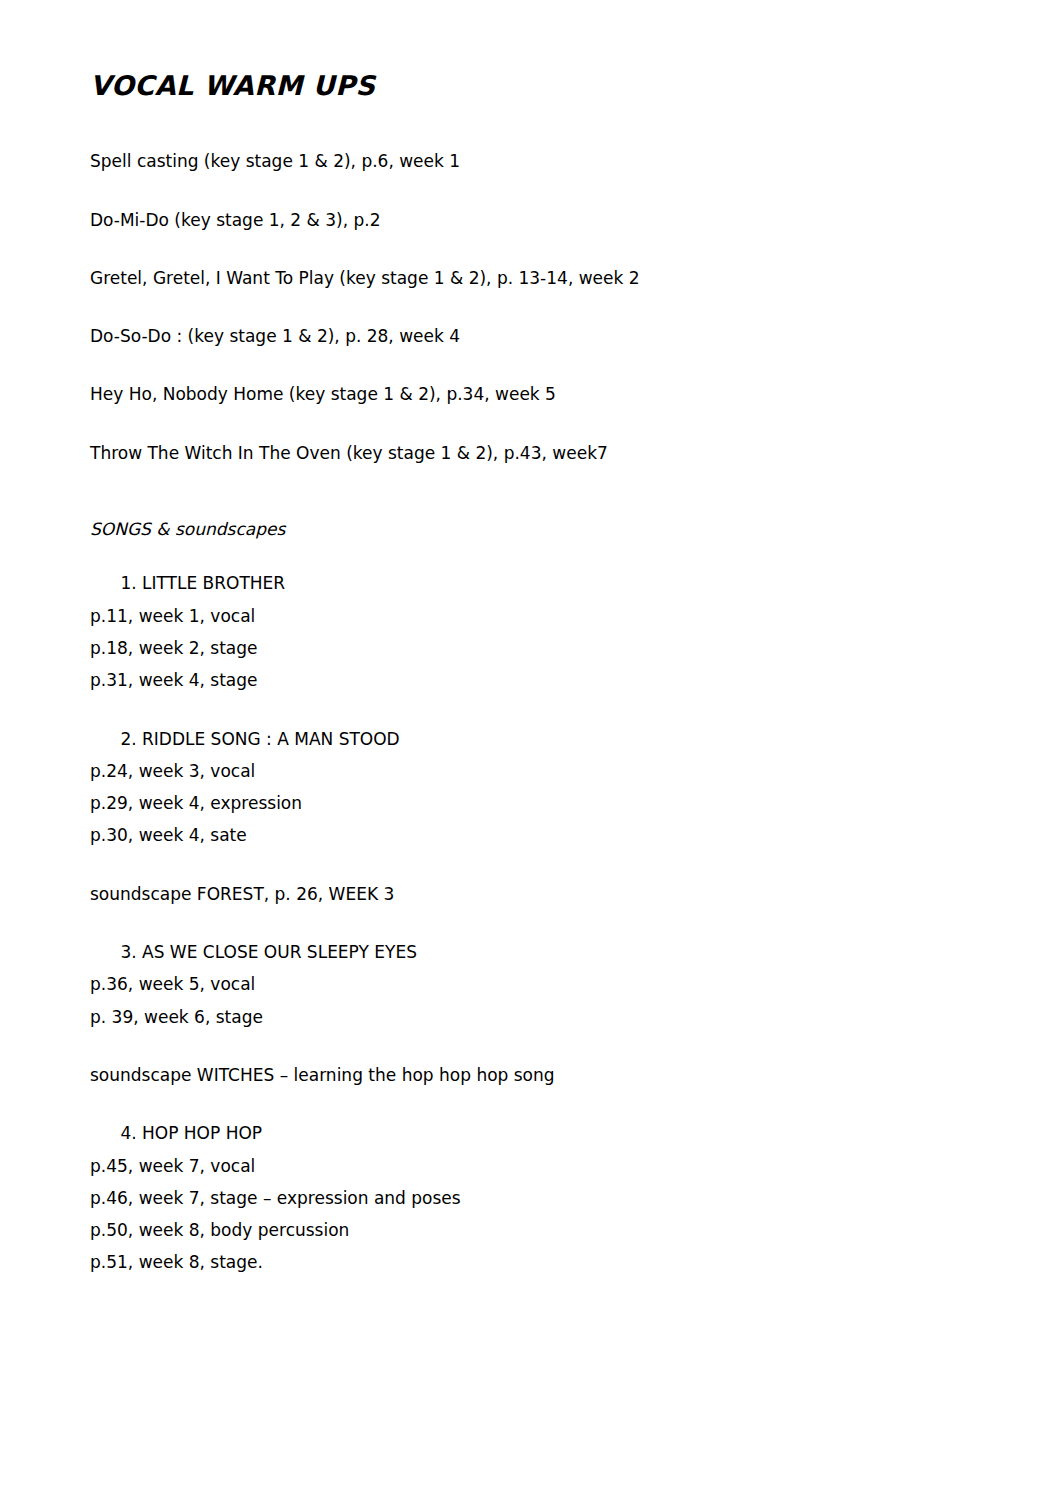VOCAL WARM UPS
Spell casting (key stage 1 & 2), p.6, week 1
Do-Mi-Do (key stage 1, 2 & 3), p.2
Gretel, Gretel, I Want To Play (key stage 1 & 2), p. 13-14, week 2
Do-So-Do : (key stage 1 & 2), p. 28, week 4
Hey Ho, Nobody Home (key stage 1 & 2), p.34, week 5
Throw The Witch In The Oven (key stage 1 & 2), p.43, week7
SONGS & soundscapes
LITTLE BROTHER
p.11, week 1, vocal
p.18, week 2, stage
p.31, week 4, stage
RIDDLE SONG : A MAN STOOD
p.24, week 3, vocal
p.29, week 4, expression
p.30, week 4, sate
soundscape FOREST, p. 26, WEEK 3
AS WE CLOSE OUR SLEEPY EYES
p.36, week 5, vocal
p. 39, week 6, stage
soundscape WITCHES – learning the hop hop hop song
HOP HOP HOP
p.45, week 7, vocal
p.46, week 7, stage – expression and poses
p.50, week 8, body percussion
p.51, week 8, stage.